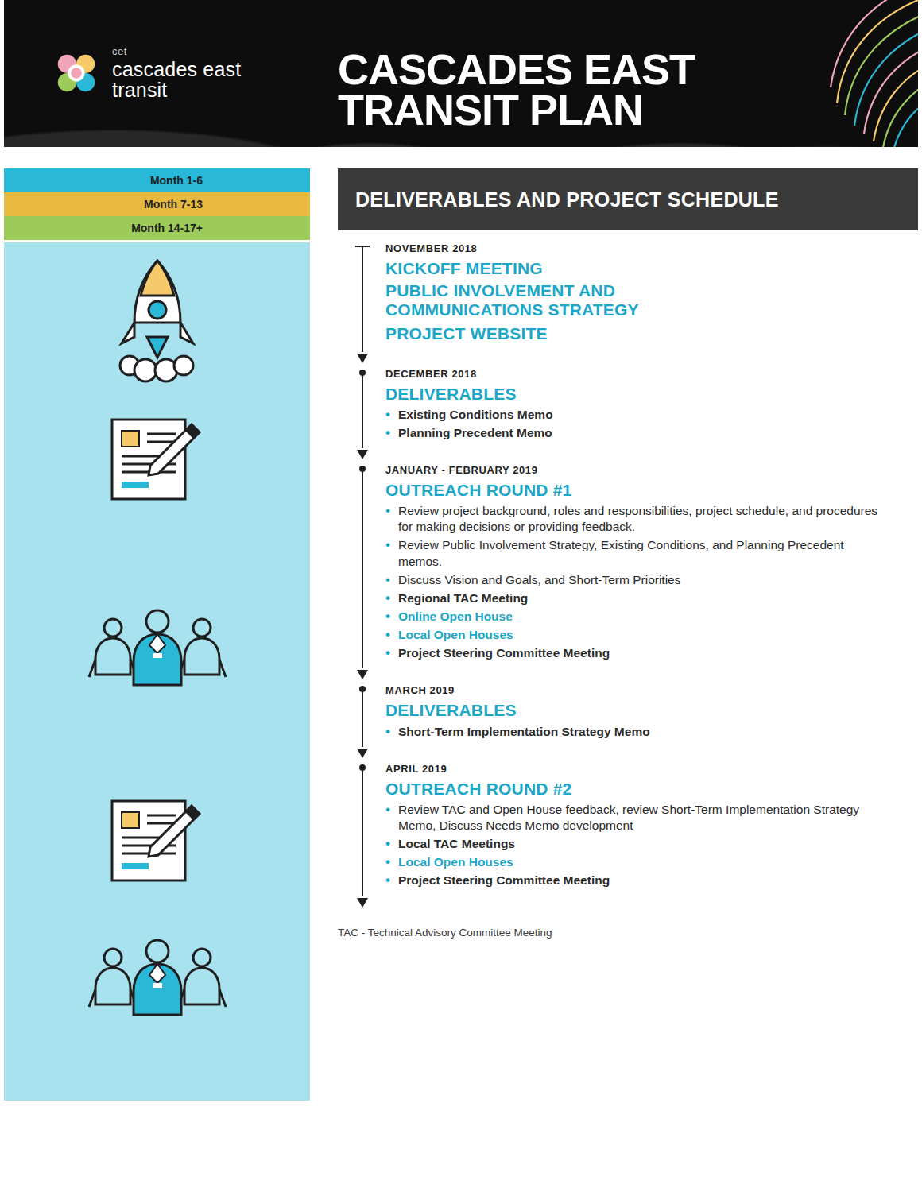cet cascades east transit
Cascades East
Transit Plan
Month 1-6
Month 7-13
Month 14-17+
Deliverables and Project Schedule
November 2018
Kickoff Meeting
Public Involvement and
Communications Strategy
Project Website
December 2018
Deliverables
Existing Conditions Memo
Planning Precedent Memo
January - February 2019
Outreach Round #1
Review project background, roles and responsibilities, project schedule, and procedures for making decisions or providing feedback.
Review Public Involvement Strategy, Existing Conditions, and Planning Precedent memos.
Discuss Vision and Goals, and Short-Term Priorities
Regional TAC Meeting
Online Open House
Local Open Houses
Project Steering Committee Meeting
March 2019
Deliverables
Short-Term Implementation Strategy Memo
April 2019
Outreach Round #2
Review TAC and Open House feedback, review Short-Term Implementation Strategy Memo, Discuss Needs Memo development
Local TAC Meetings
Local Open Houses
Project Steering Committee Meeting
TAC - Technical Advisory Committee Meeting